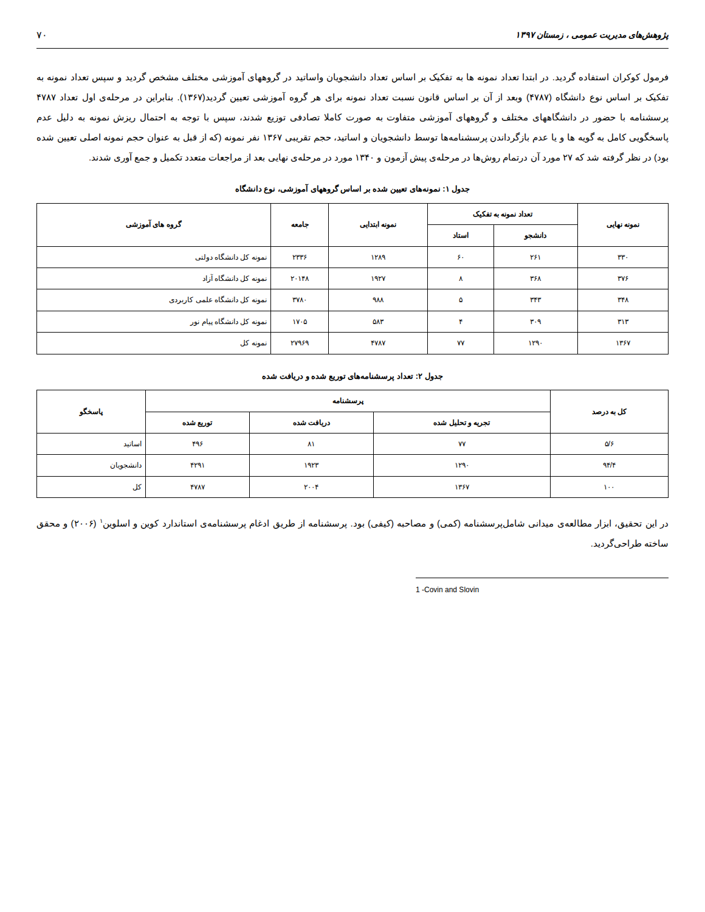پژوهش‌های مدیریت عمومی ، زمستان ۱۳۹۷
۷۰
فرمول کوکران استفاده گردید. در ابتدا تعداد نمونه ها به تفکیک بر اساس تعداد دانشجویان واساتید در گروههای آموزشی مختلف مشخص گردید و سپس تعداد نمونه به تفکیک بر اساس نوع دانشگاه (۴۷۸۷) وبعد از آن بر اساس قانون نسبت تعداد نمونه برای هر گروه آموزشی تعیین گردید(۱۳۶۷). بنابراین در مرحله‌ی اول تعداد ۴۷۸۷ پرسشنامه با حضور در دانشگاههای مختلف و گروههای آموزشی متفاوت به صورت کاملا تصادفی توزیع شدند، سپس با توجه به احتمال ریزش نمونه به دلیل عدم پاسخگویی کامل به گویه ها و یا عدم بازگرداندن پرسشنامه‌ها توسط دانشجویان و اساتید، حجم تقریبی ۱۳۶۷ نفر نمونه (که از قبل به عنوان حجم نمونه اصلی تعیین شده بود) در نظر گرفته شد که ۲۷ مورد آن درتمام روش‌ها در مرحله‌ی پیش آزمون و ۱۳۴۰ مورد در مرحله‌ی نهایی بعد از مراجعات متعدد تکمیل و جمع آوری شدند.
جدول ۱: نمونه‌های تعیین شده بر اساس گروههای آموزشی، نوع دانشگاه
| نمونه نهایی | تعداد نمونه به تفکیک | نمونه ابتدایی | جامعه | گروه های آموزشی |
| --- | --- | --- | --- | --- |
| دانشجو | استاد |
| ۳۳۰ | ۲۶۱ | ۶۰ | ۱۲۸۹ | ۲۳۳۶ | نمونه کل دانشگاه دولتی |
| ۳۷۶ | ۳۶۸ | ۸ | ۱۹۲۷ | ۲۰۱۴۸ | نمونه کل دانشگاه آزاد |
| ۳۴۸ | ۳۴۳ | ۵ | ۹۸۸ | ۳۷۸۰ | نمونه کل دانشگاه علمی کاربردی |
| ۳۱۳ | ۳۰۹ | ۴ | ۵۸۳ | ۱۷۰۵ | نمونه کل دانشگاه پیام نور |
| ۱۳۶۷ | ۱۲۹۰ | ۷۷ | ۴۷۸۷ | ۲۷۹۶۹ | نمونه کل |
جدول ۲: تعداد پرسشنامه‌های توریع شده و دریافت شده
| کل به درصد | پرسشنامه | پاسخگو |
| --- | --- | --- |
| تجریه و تحلیل شده | دریافت شده | توریع شده |
| ۵/۶ | ۷۷ | ۸۱ | ۴۹۶ | اساتید |
| ۹۴/۴ | ۱۲۹۰ | ۱۹۲۳ | ۴۲۹۱ | دانشجویان |
| ۱۰۰ | ۱۳۶۷ | ۲۰۰۴ | ۴۷۸۷ | کل |
در این تحقیق، ابزار مطالعه‌ی میدانی شامل‌پرسشنامه (کمی) و مصاحبه (کیفی) بود. پرسشنامه از طریق ادغام پرسشنامه‌ی استاندارد کوین و اسلوین۱ (۲۰۰۶) و محقق ساخته طراحی‌گردید.
1 -Covin and Slovin